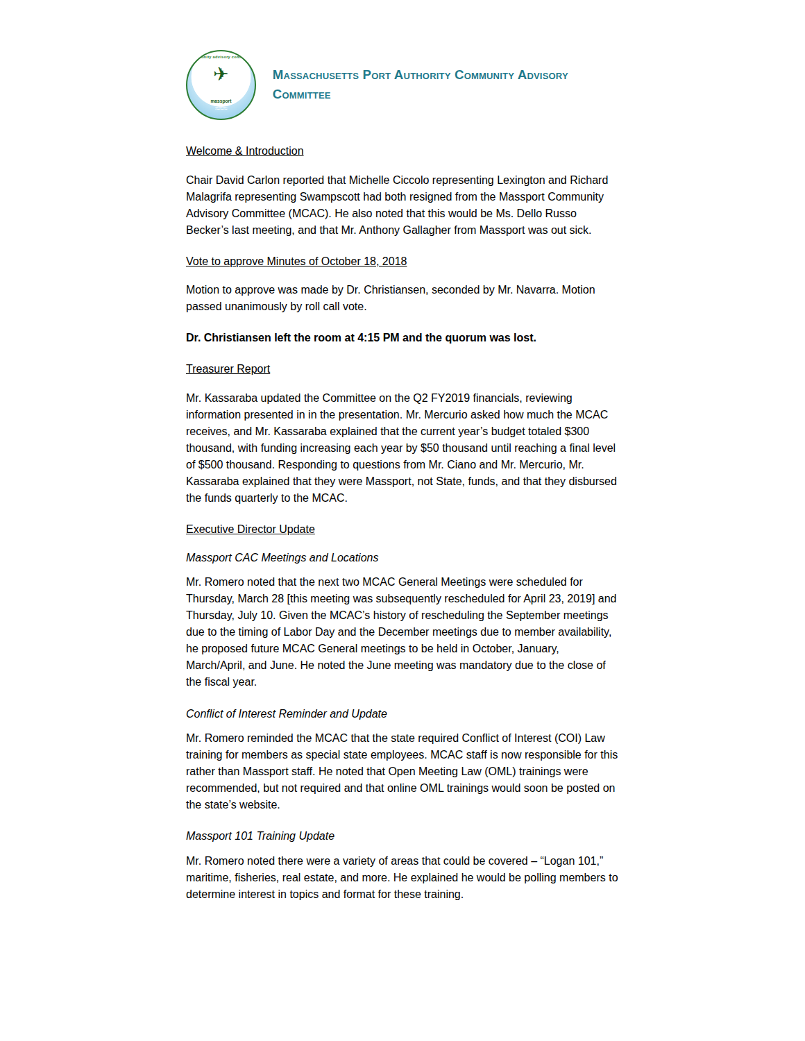community advisory committee
✈
massport
≈≈≈
Massachusetts Port Authority Community Advisory Committee
Welcome & Introduction
Chair David Carlon reported that Michelle Ciccolo representing Lexington and Richard Malagrifa representing Swampscott had both resigned from the Massport Community Advisory Committee (MCAC). He also noted that this would be Ms. Dello Russo Becker’s last meeting, and that Mr. Anthony Gallagher from Massport was out sick.
Vote to approve Minutes of October 18, 2018
Motion to approve was made by Dr. Christiansen, seconded by Mr. Navarra. Motion passed unanimously by roll call vote.
Dr. Christiansen left the room at 4:15 PM and the quorum was lost.
Treasurer Report
Mr. Kassaraba updated the Committee on the Q2 FY2019 financials, reviewing information presented in in the presentation. Mr. Mercurio asked how much the MCAC receives, and Mr. Kassaraba explained that the current year’s budget totaled $300 thousand, with funding increasing each year by $50 thousand until reaching a final level of $500 thousand. Responding to questions from Mr. Ciano and Mr. Mercurio, Mr. Kassaraba explained that they were Massport, not State, funds, and that they disbursed the funds quarterly to the MCAC.
Executive Director Update
Massport CAC Meetings and Locations
Mr. Romero noted that the next two MCAC General Meetings were scheduled for Thursday, March 28 [this meeting was subsequently rescheduled for April 23, 2019] and Thursday, July 10. Given the MCAC’s history of rescheduling the September meetings due to the timing of Labor Day and the December meetings due to member availability, he proposed future MCAC General meetings to be held in October, January, March/April, and June. He noted the June meeting was mandatory due to the close of the fiscal year.
Conflict of Interest Reminder and Update
Mr. Romero reminded the MCAC that the state required Conflict of Interest (COI) Law training for members as special state employees. MCAC staff is now responsible for this rather than Massport staff. He noted that Open Meeting Law (OML) trainings were recommended, but not required and that online OML trainings would soon be posted on the state’s website.
Massport 101 Training Update
Mr. Romero noted there were a variety of areas that could be covered – “Logan 101,” maritime, fisheries, real estate, and more. He explained he would be polling members to determine interest in topics and format for these training.